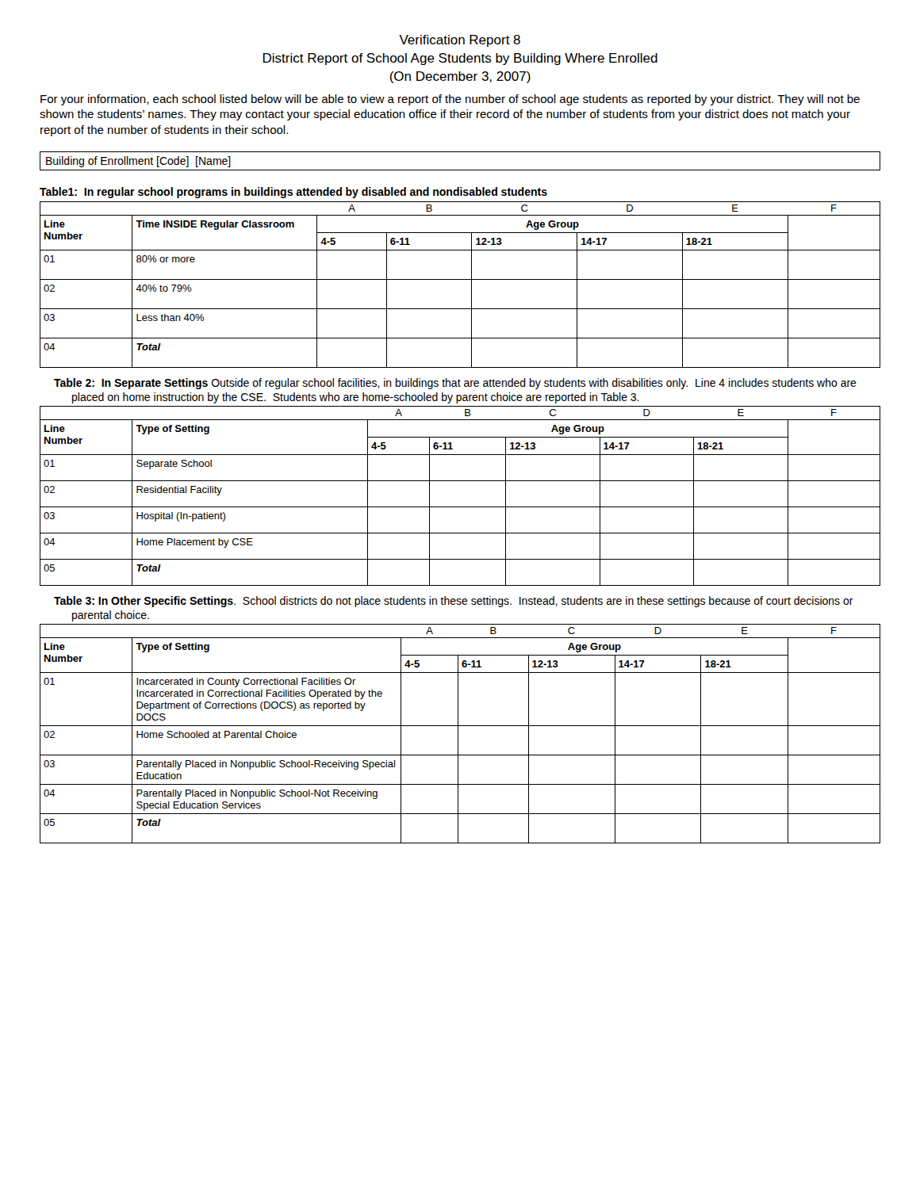Verification Report 8
District Report of School Age Students by Building Where Enrolled
(On December 3, 2007)
For your information, each school listed below will be able to view a report of the number of school age students as reported by your district. They will not be shown the students’ names. They may contact your special education office if their record of the number of students from your district does not match your report of the number of students in their school.
Building of Enrollment [Code] [Name]
Table1: In regular school programs in buildings attended by disabled and nondisabled students
| | | A | B | C | D | E | F |
| Line Number | Time INSIDE Regular Classroom | Age Group | |
| 4-5 | 6-11 | 12-13 | 14-17 | 18-21 |
| 01 | 80% or more | | | | | | |
| 02 | 40% to 79% | | | | | | |
| 03 | Less than 40% | | | | | | |
| 04 | Total | | | | | | |
Table 2: In Separate Settings Outside of regular school facilities, in buildings that are attended by students with disabilities only. Line 4 includes students who are placed on home instruction by the CSE. Students who are home-schooled by parent choice are reported in Table 3.
| | | A | B | C | D | E | F |
| Line Number | Type of Setting | Age Group | |
| 4-5 | 6-11 | 12-13 | 14-17 | 18-21 |
| 01 | Separate School | | | | | | |
| 02 | Residential Facility | | | | | | |
| 03 | Hospital (In-patient) | | | | | | |
| 04 | Home Placement by CSE | | | | | | |
| 05 | Total | | | | | | |
Table 3: In Other Specific Settings. School districts do not place students in these settings. Instead, students are in these settings because of court decisions or parental choice.
| | | A | B | C | D | E | F |
| Line Number | Type of Setting | Age Group | |
| 4-5 | 6-11 | 12-13 | 14-17 | 18-21 |
| 01 | Incarcerated in County Correctional Facilities Or Incarcerated in Correctional Facilities Operated by the Department of Corrections (DOCS) as reported by DOCS | | | | | | |
| 02 | Home Schooled at Parental Choice | | | | | | |
| 03 | Parentally Placed in Nonpublic School-Receiving Special Education | | | | | | |
| 04 | Parentally Placed in Nonpublic School-Not Receiving Special Education Services | | | | | | |
| 05 | Total | | | | | | |